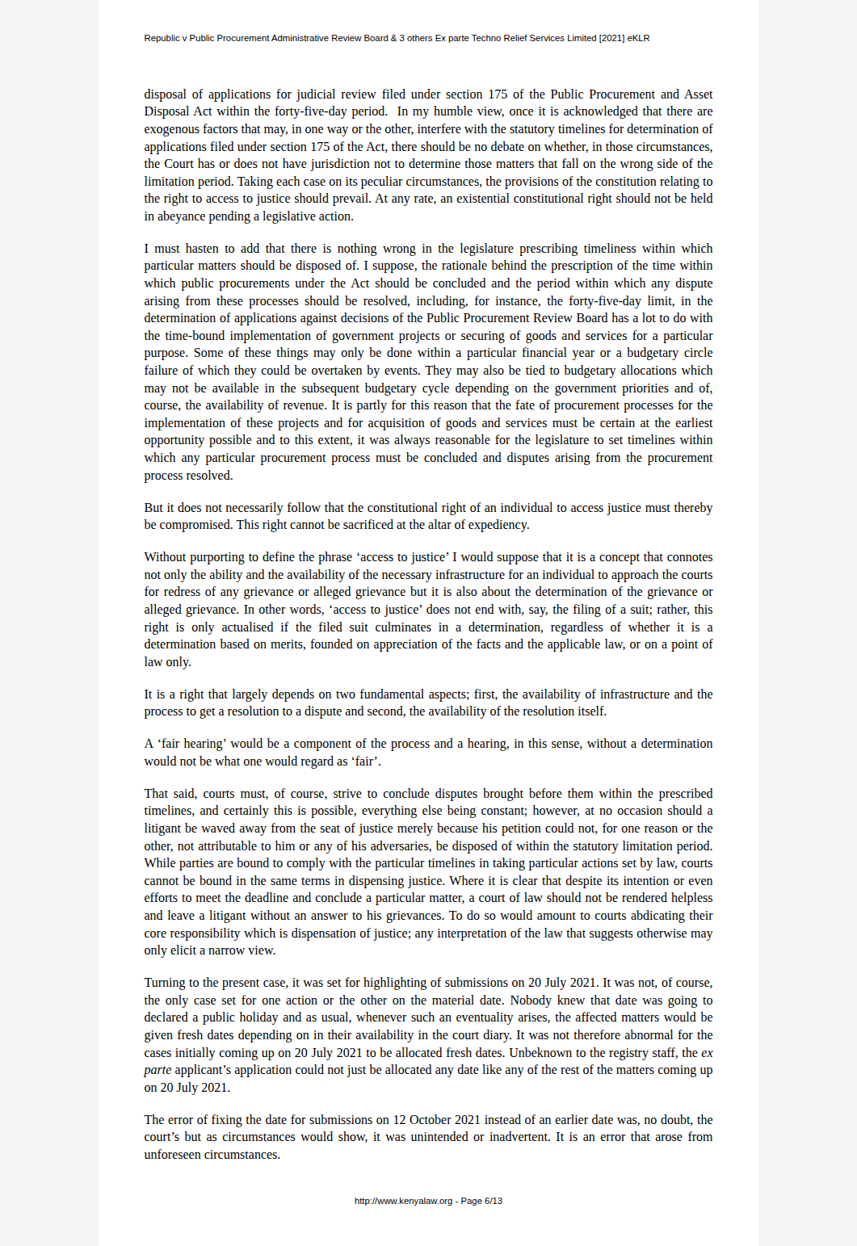Republic v Public Procurement Administrative Review Board & 3 others Ex parte Techno Relief Services Limited [2021] eKLR
disposal of applications for judicial review filed under section 175 of the Public Procurement and Asset Disposal Act within the forty-five-day period. In my humble view, once it is acknowledged that there are exogenous factors that may, in one way or the other, interfere with the statutory timelines for determination of applications filed under section 175 of the Act, there should be no debate on whether, in those circumstances, the Court has or does not have jurisdiction not to determine those matters that fall on the wrong side of the limitation period. Taking each case on its peculiar circumstances, the provisions of the constitution relating to the right to access to justice should prevail. At any rate, an existential constitutional right should not be held in abeyance pending a legislative action.
I must hasten to add that there is nothing wrong in the legislature prescribing timeliness within which particular matters should be disposed of. I suppose, the rationale behind the prescription of the time within which public procurements under the Act should be concluded and the period within which any dispute arising from these processes should be resolved, including, for instance, the forty-five-day limit, in the determination of applications against decisions of the Public Procurement Review Board has a lot to do with the time-bound implementation of government projects or securing of goods and services for a particular purpose. Some of these things may only be done within a particular financial year or a budgetary circle failure of which they could be overtaken by events. They may also be tied to budgetary allocations which may not be available in the subsequent budgetary cycle depending on the government priorities and of, course, the availability of revenue. It is partly for this reason that the fate of procurement processes for the implementation of these projects and for acquisition of goods and services must be certain at the earliest opportunity possible and to this extent, it was always reasonable for the legislature to set timelines within which any particular procurement process must be concluded and disputes arising from the procurement process resolved.
But it does not necessarily follow that the constitutional right of an individual to access justice must thereby be compromised. This right cannot be sacrificed at the altar of expediency.
Without purporting to define the phrase ‘access to justice’ I would suppose that it is a concept that connotes not only the ability and the availability of the necessary infrastructure for an individual to approach the courts for redress of any grievance or alleged grievance but it is also about the determination of the grievance or alleged grievance. In other words, ‘access to justice’ does not end with, say, the filing of a suit; rather, this right is only actualised if the filed suit culminates in a determination, regardless of whether it is a determination based on merits, founded on appreciation of the facts and the applicable law, or on a point of law only.
It is a right that largely depends on two fundamental aspects; first, the availability of infrastructure and the process to get a resolution to a dispute and second, the availability of the resolution itself.
A ‘fair hearing’ would be a component of the process and a hearing, in this sense, without a determination would not be what one would regard as ‘fair’.
That said, courts must, of course, strive to conclude disputes brought before them within the prescribed timelines, and certainly this is possible, everything else being constant; however, at no occasion should a litigant be waved away from the seat of justice merely because his petition could not, for one reason or the other, not attributable to him or any of his adversaries, be disposed of within the statutory limitation period. While parties are bound to comply with the particular timelines in taking particular actions set by law, courts cannot be bound in the same terms in dispensing justice. Where it is clear that despite its intention or even efforts to meet the deadline and conclude a particular matter, a court of law should not be rendered helpless and leave a litigant without an answer to his grievances. To do so would amount to courts abdicating their core responsibility which is dispensation of justice; any interpretation of the law that suggests otherwise may only elicit a narrow view.
Turning to the present case, it was set for highlighting of submissions on 20 July 2021. It was not, of course, the only case set for one action or the other on the material date. Nobody knew that date was going to declared a public holiday and as usual, whenever such an eventuality arises, the affected matters would be given fresh dates depending on in their availability in the court diary. It was not therefore abnormal for the cases initially coming up on 20 July 2021 to be allocated fresh dates. Unbeknown to the registry staff, the ex parte applicant’s application could not just be allocated any date like any of the rest of the matters coming up on 20 July 2021.
The error of fixing the date for submissions on 12 October 2021 instead of an earlier date was, no doubt, the court’s but as circumstances would show, it was unintended or inadvertent. It is an error that arose from unforeseen circumstances.
http://www.kenyalaw.org - Page 6/13